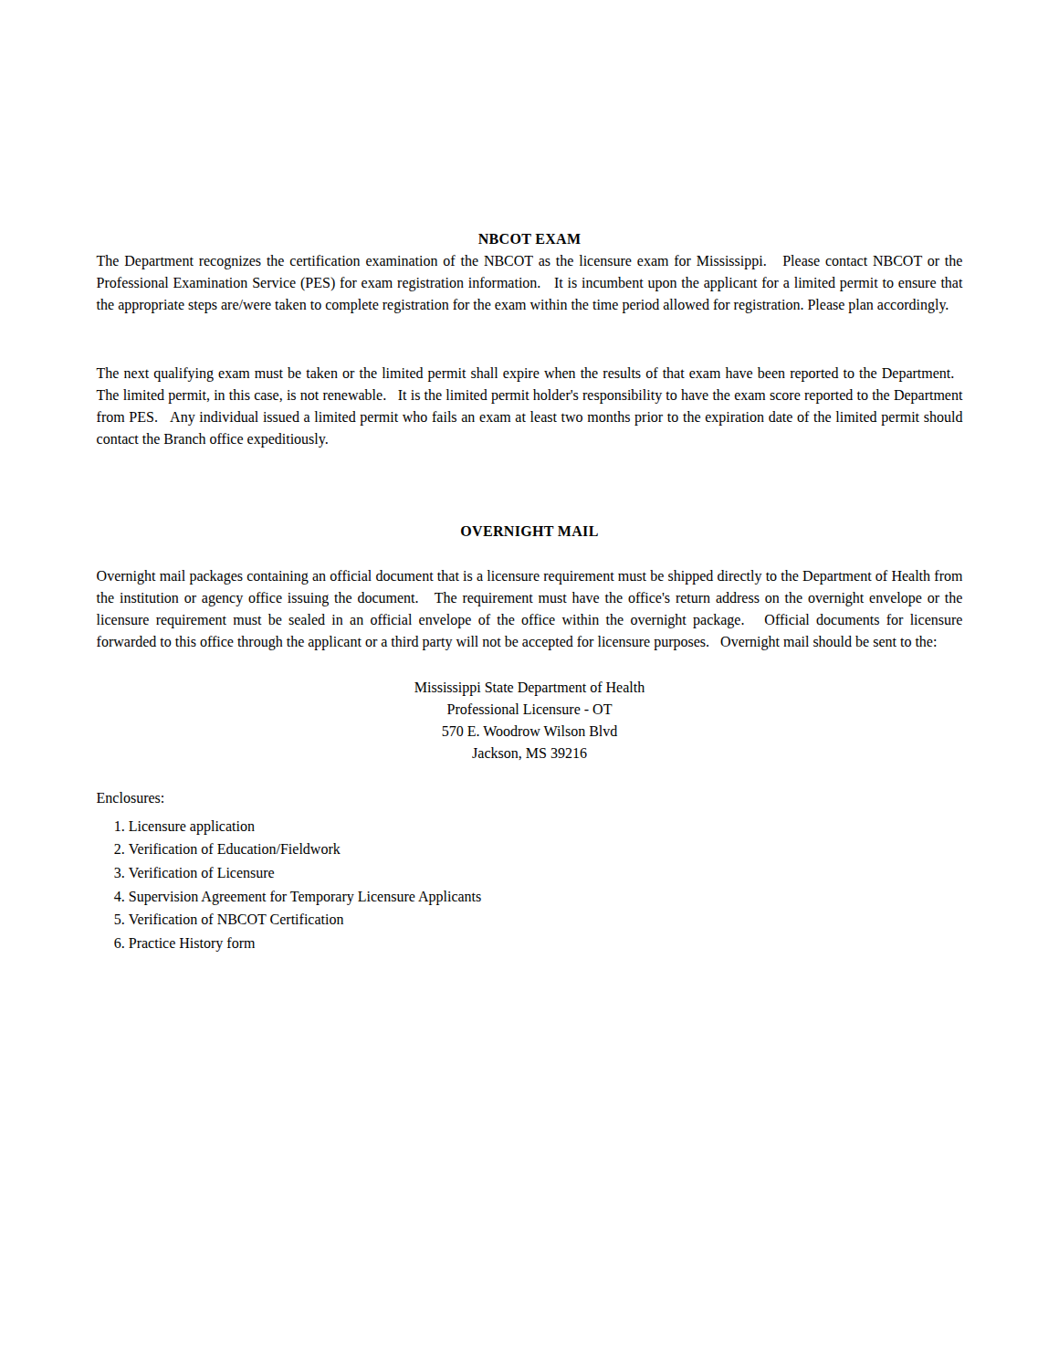NBCOT EXAM
The Department recognizes the certification examination of the NBCOT as the licensure exam for Mississippi. Please contact NBCOT or the Professional Examination Service (PES) for exam registration information. It is incumbent upon the applicant for a limited permit to ensure that the appropriate steps are/were taken to complete registration for the exam within the time period allowed for registration. Please plan accordingly.
The next qualifying exam must be taken or the limited permit shall expire when the results of that exam have been reported to the Department. The limited permit, in this case, is not renewable. It is the limited permit holder's responsibility to have the exam score reported to the Department from PES. Any individual issued a limited permit who fails an exam at least two months prior to the expiration date of the limited permit should contact the Branch office expeditiously.
OVERNIGHT MAIL
Overnight mail packages containing an official document that is a licensure requirement must be shipped directly to the Department of Health from the institution or agency office issuing the document. The requirement must have the office's return address on the overnight envelope or the licensure requirement must be sealed in an official envelope of the office within the overnight package. Official documents for licensure forwarded to this office through the applicant or a third party will not be accepted for licensure purposes. Overnight mail should be sent to the:
Mississippi State Department of Health
Professional Licensure - OT
570 E. Woodrow Wilson Blvd
Jackson, MS 39216
Enclosures:
Licensure application
Verification of Education/Fieldwork
Verification of Licensure
Supervision Agreement for Temporary Licensure Applicants
Verification of NBCOT Certification
Practice History form